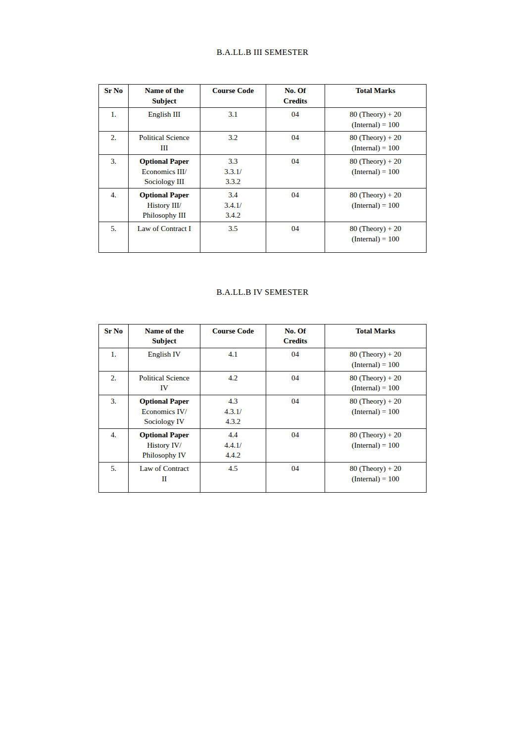B.A.LL.B III SEMESTER
| Sr No | Name of the Subject | Course Code | No. Of Credits | Total Marks |
| --- | --- | --- | --- | --- |
| 1. | English III | 3.1 | 04 | 80 (Theory) + 20 (Internal) = 100 |
| 2. | Political Science III | 3.2 | 04 | 80 (Theory) + 20 (Internal) = 100 |
| 3. | Optional Paper Economics III/ Sociology III | 3.3 3.3.1/ 3.3.2 | 04 | 80 (Theory) + 20 (Internal) = 100 |
| 4. | Optional Paper History III/ Philosophy III | 3.4 3.4.1/ 3.4.2 | 04 | 80 (Theory) + 20 (Internal) = 100 |
| 5. | Law of Contract I | 3.5 | 04 | 80 (Theory) + 20 (Internal) = 100 |
B.A.LL.B IV SEMESTER
| Sr No | Name of the Subject | Course Code | No. Of Credits | Total Marks |
| --- | --- | --- | --- | --- |
| 1. | English IV | 4.1 | 04 | 80 (Theory) + 20 (Internal) = 100 |
| 2. | Political Science IV | 4.2 | 04 | 80 (Theory) + 20 (Internal) = 100 |
| 3. | Optional Paper Economics IV/ Sociology IV | 4.3 4.3.1/ 4.3.2 | 04 | 80 (Theory) + 20 (Internal) = 100 |
| 4. | Optional Paper History IV/ Philosophy IV | 4.4 4.4.1/ 4.4.2 | 04 | 80 (Theory) + 20 (Internal) = 100 |
| 5. | Law of Contract II | 4.5 | 04 | 80 (Theory) + 20 (Internal) = 100 |